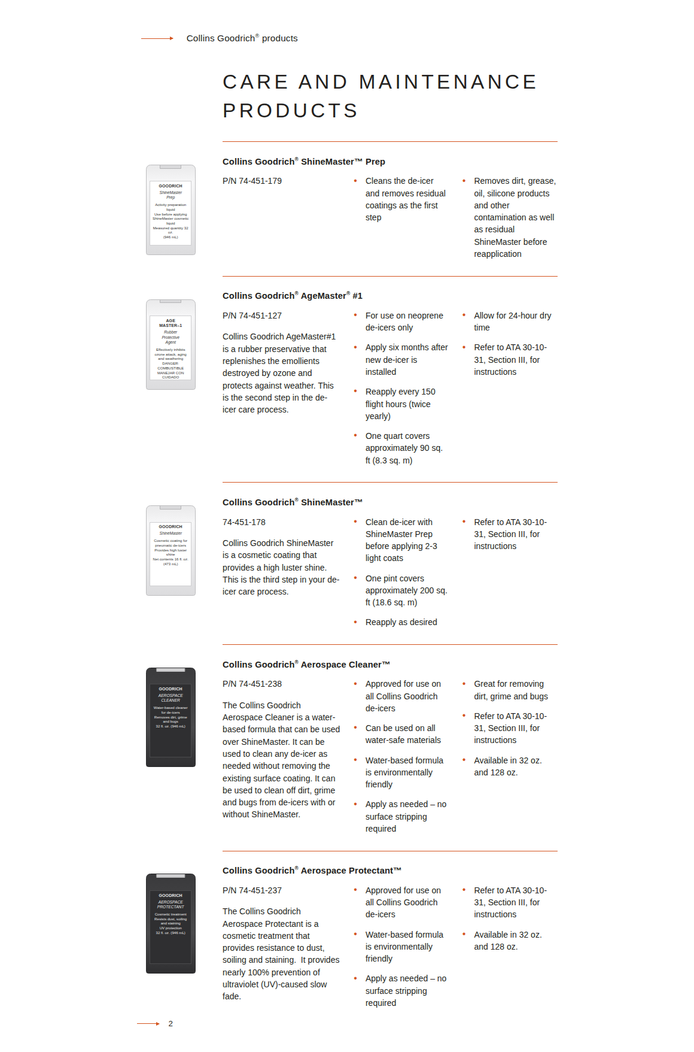Collins Goodrich® products
CARE AND MAINTENANCE PRODUCTS
GOODRICH ShineMaster
Prep Activity preparation liquid
Use before applying
ShineMaster cosmetic liquid
Measured quantity 32 oz.
(946 mL)
Collins Goodrich® ShineMaster™ Prep
P/N 74-451-179
Cleans the de-icer and removes residual coatings as the first step
Removes dirt, grease, oil, silicone products and other contamination as well as residual ShineMaster before reapplication
AGE
MASTER–1 Rubber
Protective
Agent Effectively inhibits ozone attack, aging
and weathering
DANGER: COMBUSTIBLE
MANEJAR CON CUIDADO
Collins Goodrich® AgeMaster® #1
P/N 74-451-127
Collins Goodrich AgeMaster#1 is a rubber preservative that replenishes the emollients destroyed by ozone and protects against weather. This is the second step in the de-icer care process.
For use on neoprene de-icers only
Apply six months after new de-icer is installed
Reapply every 150 flight hours (twice yearly)
One quart covers approximately 90 sq. ft (8.3 sq. m)
Allow for 24-hour dry time
Refer to ATA 30-10-31, Section III, for instructions
GOODRICH ShineMaster Cosmetic coating for
pneumatic de-icers
Provides high luster shine
Net contents 16 fl. oz.
(473 mL)
Collins Goodrich® ShineMaster™
74-451-178
Collins Goodrich ShineMaster is a cosmetic coating that provides a high luster shine. This is the third step in your de-icer care process.
Clean de-icer with ShineMaster Prep before applying 2-3 light coats
One pint covers approximately 200 sq. ft (18.6 sq. m)
Reapply as desired
Refer to ATA 30-10-31, Section III, for instructions
GOODRICH AEROSPACE
CLEANER Water-based cleaner
for de-icers
Removes dirt, grime and bugs
32 fl. oz. (946 mL)
Collins Goodrich® Aerospace Cleaner™
P/N 74-451-238
The Collins Goodrich Aerospace Cleaner is a water-based formula that can be used over ShineMaster. It can be used to clean any de-icer as needed without removing the existing surface coating. It can be used to clean off dirt, grime and bugs from de-icers with or without ShineMaster.
Approved for use on all Collins Goodrich de-icers
Can be used on all water-safe materials
Water-based formula is environmentally friendly
Apply as needed – no surface stripping required
Great for removing dirt, grime and bugs
Refer to ATA 30-10-31, Section III, for instructions
Available in 32 oz. and 128 oz.
GOODRICH AEROSPACE
PROTECTANT Cosmetic treatment
Resists dust, soiling and staining
UV protection
32 fl. oz. (946 mL)
Collins Goodrich® Aerospace Protectant™
P/N 74-451-237
The Collins Goodrich Aerospace Protectant is a cosmetic treatment that provides resistance to dust, soiling and staining. It provides nearly 100% prevention of ultraviolet (UV)-caused slow fade.
Approved for use on all Collins Goodrich de-icers
Water-based formula is environmentally friendly
Apply as needed – no surface stripping required
Refer to ATA 30-10-31, Section III, for instructions
Available in 32 oz. and 128 oz.
2